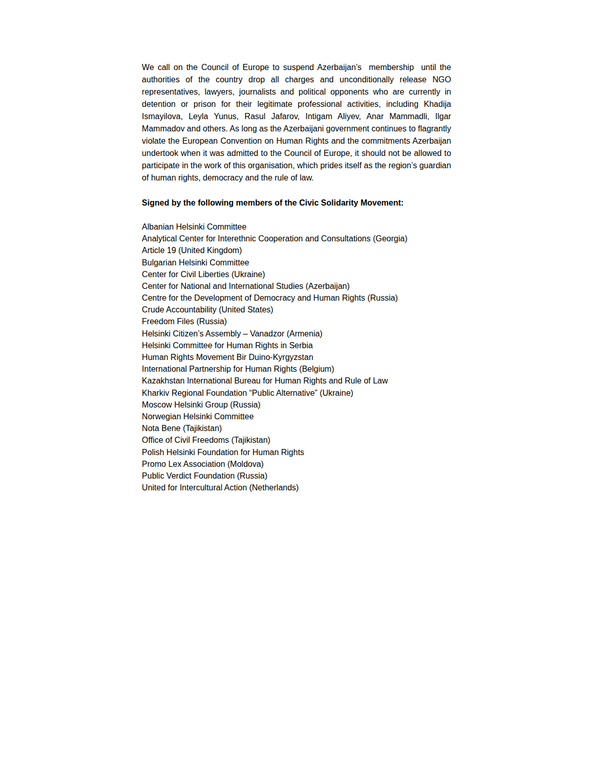We call on the Council of Europe to suspend Azerbaijan’s membership until the authorities of the country drop all charges and unconditionally release NGO representatives, lawyers, journalists and political opponents who are currently in detention or prison for their legitimate professional activities, including Khadija Ismayilova, Leyla Yunus, Rasul Jafarov, Intigam Aliyev, Anar Mammadli, Ilgar Mammadov and others. As long as the Azerbaijani government continues to flagrantly violate the European Convention on Human Rights and the commitments Azerbaijan undertook when it was admitted to the Council of Europe, it should not be allowed to participate in the work of this organisation, which prides itself as the region’s guardian of human rights, democracy and the rule of law.
Signed by the following members of the Civic Solidarity Movement:
Albanian Helsinki Committee
Analytical Center for Interethnic Cooperation and Consultations (Georgia)
Article 19 (United Kingdom)
Bulgarian Helsinki Committee
Center for Civil Liberties (Ukraine)
Center for National and International Studies (Azerbaijan)
Centre for the Development of Democracy and Human Rights (Russia)
Crude Accountability (United States)
Freedom Files (Russia)
Helsinki Citizen’s Assembly – Vanadzor (Armenia)
Helsinki Committee for Human Rights in Serbia
Human Rights Movement Bir Duino-Kyrgyzstan
International Partnership for Human Rights (Belgium)
Kazakhstan International Bureau for Human Rights and Rule of Law
Kharkiv Regional Foundation “Public Alternative” (Ukraine)
Moscow Helsinki Group (Russia)
Norwegian Helsinki Committee
Nota Bene (Tajikistan)
Office of Civil Freedoms (Tajikistan)
Polish Helsinki Foundation for Human Rights
Promo Lex Association (Moldova)
Public Verdict Foundation (Russia)
United for Intercultural Action (Netherlands)